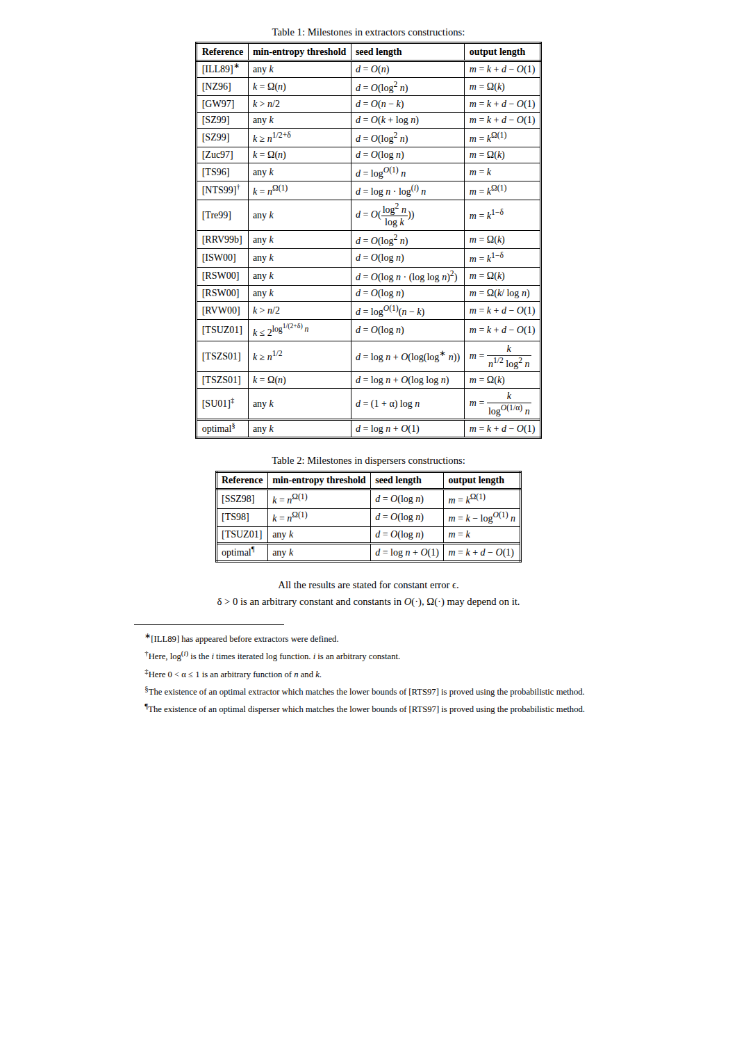Table 1: Milestones in extractors constructions:
| Reference | min-entropy threshold | seed length | output length |
| --- | --- | --- | --- |
| [ILL89] ∗ | any k | d = O ( n ) | m = k + d − O (1) |
| [NZ96] | k = Ω( n ) | d = O (log 2 n ) | m = Ω( k ) |
| [GW97] | k > n /2 | d = O ( n − k ) | m = k + d − O (1) |
| [SZ99] | any k | d = O ( k + log n ) | m = k + d − O (1) |
| [SZ99] | k ≥ n 1/2+δ | d = O (log 2 n ) | m = k Ω(1) |
| [Zuc97] | k = Ω( n ) | d = O (log n ) | m = Ω( k ) |
| [TS96] | any k | d = log O (1) n | m = k |
| [NTS99] † | k = n Ω(1) | d = log n · log ( i ) n | m = k Ω(1) |
| [Tre99] | any k | d = O ( log 2 n log k )) | m = k 1−δ |
| [RRV99b] | any k | d = O (log 2 n ) | m = Ω( k ) |
| [ISW00] | any k | d = O (log n ) | m = k 1−δ |
| [RSW00] | any k | d = O (log n · (log log n ) 2 ) | m = Ω( k ) |
| [RSW00] | any k | d = O (log n ) | m = Ω( k / log n ) |
| [RVW00] | k > n /2 | d = log O (1) ( n − k ) | m = k + d − O (1) |
| [TSUZ01] | k ≤ 2 log 1/(2+δ) n | d = O (log n ) | m = k + d − O (1) |
| [TSZS01] | k ≥ n 1/2 | d = log n + O (log(log ∗ n )) | m = k n 1/2 log 2 n |
| [TSZS01] | k = Ω( n ) | d = log n + O (log log n ) | m = Ω( k ) |
| [SU01] ‡ | any k | d = (1 + α) log n | m = k log O (1/α) n |
| optimal § | any k | d = log n + O (1) | m = k + d − O (1) |
Table 2: Milestones in dispersers constructions:
| Reference | min-entropy threshold | seed length | output length |
| --- | --- | --- | --- |
| [SSZ98] | k = n Ω(1) | d = O (log n ) | m = k Ω(1) |
| [TS98] | k = n Ω(1) | d = O (log n ) | m = k − log O (1) n |
| [TSUZ01] | any k | d = O (log n ) | m = k |
| optimal ¶ | any k | d = log n + O (1) | m = k + d − O (1) |
All the results are stated for constant error ϵ.
δ > 0 is an arbitrary constant and constants in O(·), Ω(·) may depend on it.
∗[ILL89] has appeared before extractors were defined.
†Here, log(i) is the i times iterated log function. i is an arbitrary constant.
‡Here 0 < α ≤ 1 is an arbitrary function of n and k.
§The existence of an optimal extractor which matches the lower bounds of [RTS97] is proved using the probabilistic method.
¶The existence of an optimal disperser which matches the lower bounds of [RTS97] is proved using the probabilistic method.